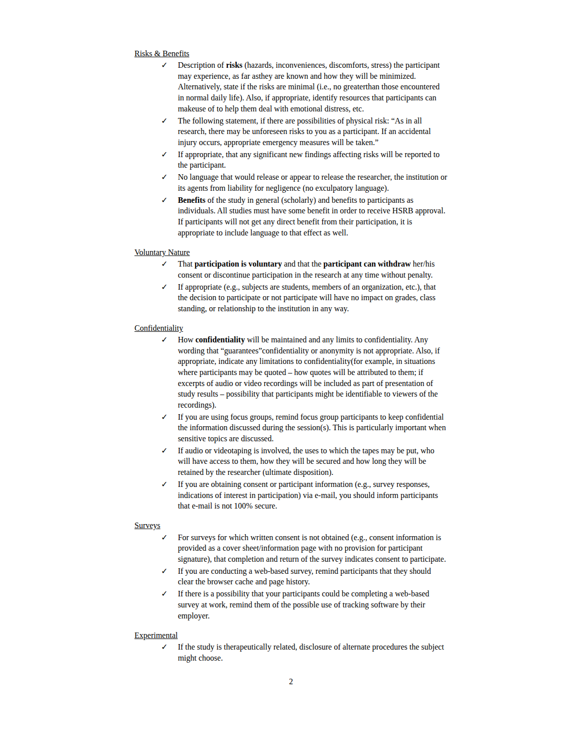Risks & Benefits
Description of risks (hazards, inconveniences, discomforts, stress) the participant may experience, as far asthey are known and how they will be minimized. Alternatively, state if the risks are minimal (i.e., no greaterthan those encountered in normal daily life). Also, if appropriate, identify resources that participants can makeuse of to help them deal with emotional distress, etc.
The following statement, if there are possibilities of physical risk: “As in all research, there may be unforeseen risks to you as a participant. If an accidental injury occurs, appropriate emergency measures will be taken.”
If appropriate, that any significant new findings affecting risks will be reported to the participant.
No language that would release or appear to release the researcher, the institution or its agents from liability for negligence (no exculpatory language).
Benefits of the study in general (scholarly) and benefits to participants as individuals. All studies must have some benefit in order to receive HSRB approval. If participants will not get any direct benefit from their participation, it is appropriate to include language to that effect as well.
Voluntary Nature
That participation is voluntary and that the participant can withdraw her/his consent or discontinue participation in the research at any time without penalty.
If appropriate (e.g., subjects are students, members of an organization, etc.), that the decision to participate or not participate will have no impact on grades, class standing, or relationship to the institution in any way.
Confidentiality
How confidentiality will be maintained and any limits to confidentiality. Any wording that “guarantees”confidentiality or anonymity is not appropriate. Also, if appropriate, indicate any limitations to confidentiality(for example, in situations where participants may be quoted – how quotes will be attributed to them; if excerpts of audio or video recordings will be included as part of presentation of study results – possibility that participants might be identifiable to viewers of the recordings).
If you are using focus groups, remind focus group participants to keep confidential the information discussed during the session(s). This is particularly important when sensitive topics are discussed.
If audio or videotaping is involved, the uses to which the tapes may be put, who will have access to them, how they will be secured and how long they will be retained by the researcher (ultimate disposition).
If you are obtaining consent or participant information (e.g., survey responses, indications of interest in participation) via e-mail, you should inform participants that e-mail is not 100% secure.
Surveys
For surveys for which written consent is not obtained (e.g., consent information is provided as a cover sheet/information page with no provision for participant signature), that completion and return of the survey indicates consent to participate.
If you are conducting a web-based survey, remind participants that they should clear the browser cache and page history.
If there is a possibility that your participants could be completing a web-based survey at work, remind them of the possible use of tracking software by their employer.
Experimental
If the study is therapeutically related, disclosure of alternate procedures the subject might choose.
2